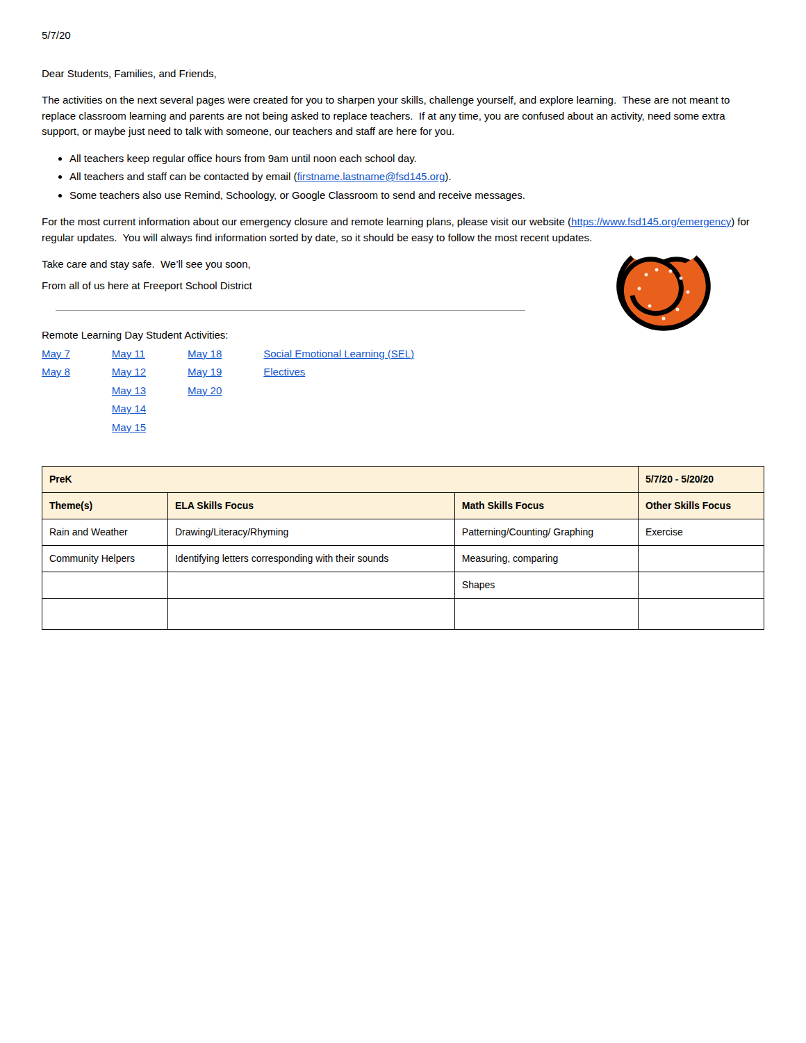5/7/20
Dear Students, Families, and Friends,
The activities on the next several pages were created for you to sharpen your skills, challenge yourself, and explore learning. These are not meant to replace classroom learning and parents are not being asked to replace teachers. If at any time, you are confused about an activity, need some extra support, or maybe just need to talk with someone, our teachers and staff are here for you.
All teachers keep regular office hours from 9am until noon each school day.
All teachers and staff can be contacted by email (firstname.lastname@fsd145.org).
Some teachers also use Remind, Schoology, or Google Classroom to send and receive messages.
For the most current information about our emergency closure and remote learning plans, please visit our website (https://www.fsd145.org/emergency) for regular updates. You will always find information sorted by date, so it should be easy to follow the most recent updates.
Take care and stay safe. We’ll see you soon,
From all of us here at Freeport School District
Remote Learning Day Student Activities:
| May 7 | May 11 | May 18 | Social Emotional Learning (SEL) |
| May 8 | May 12 | May 19 | Electives |
| | May 13 | May 20 | |
| | May 14 | | |
| | May 15 | | |
| PreK | 5/7/20 - 5/20/20 |
| --- | --- |
| Theme(s) | ELA Skills Focus | Math Skills Focus | Other Skills Focus |
| Rain and Weather | Drawing/Literacy/Rhyming | Patterning/Counting/ Graphing | Exercise |
| Community Helpers | Identifying letters corresponding with their sounds | Measuring, comparing | |
| | | Shapes | |